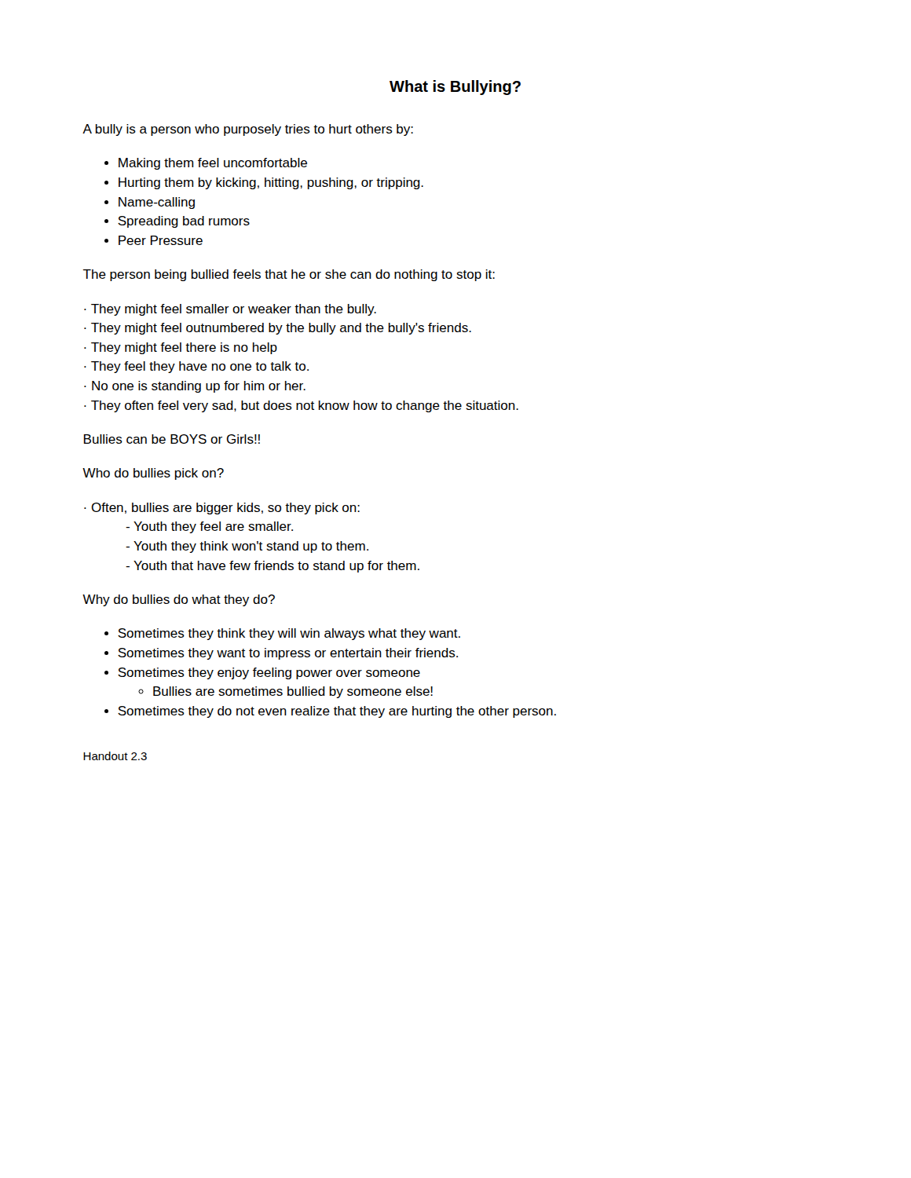What is Bullying?
A bully is a person who purposely tries to hurt others by:
Making them feel uncomfortable
Hurting them by kicking, hitting, pushing, or tripping.
Name-calling
Spreading bad rumors
Peer Pressure
The person being bullied feels that he or she can do nothing to stop it:
· They might feel smaller or weaker than the bully.
· They might feel outnumbered by the bully and the bully's friends.
· They might feel there is no help
· They feel they have no one to talk to.
· No one is standing up for him or her.
· They often feel very sad, but does not know how to change the situation.
Bullies can be BOYS or Girls!!
Who do bullies pick on?
· Often, bullies are bigger kids, so they pick on:
- Youth they feel are smaller.
- Youth they think won't stand up to them.
- Youth that have few friends to stand up for them.
Why do bullies do what they do?
Sometimes they think they will win always what they want.
Sometimes they want to impress or entertain their friends.
Sometimes they enjoy feeling power over someone
Bullies are sometimes bullied by someone else!
Sometimes they do not even realize that they are hurting the other person.
Handout 2.3